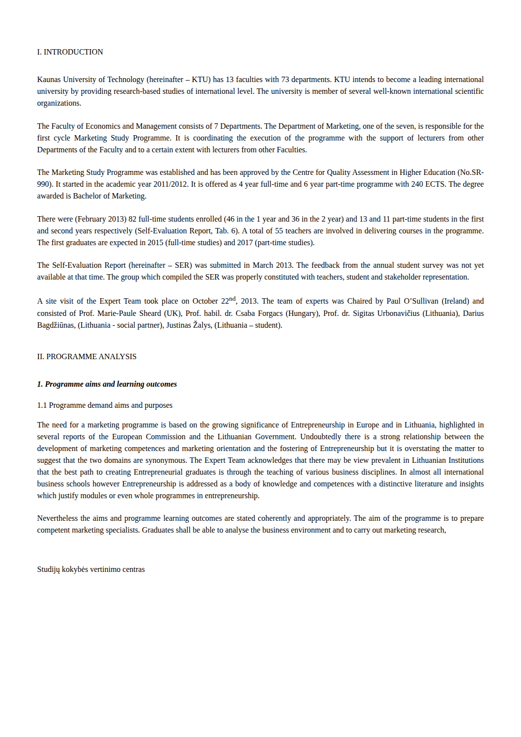I. INTRODUCTION
Kaunas University of Technology (hereinafter – KTU) has 13 faculties with 73 departments. KTU intends to become a leading international university by providing research-based studies of international level. The university is member of several well-known international scientific organizations.
The Faculty of Economics and Management consists of 7 Departments. The Department of Marketing, one of the seven, is responsible for the first cycle Marketing Study Programme. It is coordinating the execution of the programme with the support of lecturers from other Departments of the Faculty and to a certain extent with lecturers from other Faculties.
The Marketing Study Programme was established and has been approved by the Centre for Quality Assessment in Higher Education (No.SR-990). It started in the academic year 2011/2012. It is offered as 4 year full-time and 6 year part-time programme with 240 ECTS. The degree awarded is Bachelor of Marketing.
There were (February 2013) 82 full-time students enrolled (46 in the 1 year and 36 in the 2 year) and 13 and 11 part-time students in the first and second years respectively (Self-Evaluation Report, Tab. 6). A total of 55 teachers are involved in delivering courses in the programme. The first graduates are expected in 2015 (full-time studies) and 2017 (part-time studies).
The Self-Evaluation Report (hereinafter – SER) was submitted in March 2013. The feedback from the annual student survey was not yet available at that time. The group which compiled the SER was properly constituted with teachers, student and stakeholder representation.
A site visit of the Expert Team took place on October 22nd, 2013. The team of experts was Chaired by Paul O’Sullivan (Ireland) and consisted of Prof. Marie-Paule Sheard (UK), Prof. habil. dr. Csaba Forgacs (Hungary), Prof. dr. Sigitas Urbonavičius (Lithuania), Darius Bagdžiūnas, (Lithuania - social partner), Justinas Žalys, (Lithuania – student).
II. PROGRAMME ANALYSIS
1. Programme aims and learning outcomes
1.1 Programme demand aims and purposes
The need for a marketing programme is based on the growing significance of Entrepreneurship in Europe and in Lithuania, highlighted in several reports of the European Commission and the Lithuanian Government. Undoubtedly there is a strong relationship between the development of marketing competences and marketing orientation and the fostering of Entrepreneurship but it is overstating the matter to suggest that the two domains are synonymous. The Expert Team acknowledges that there may be view prevalent in Lithuanian Institutions that the best path to creating Entrepreneurial graduates is through the teaching of various business disciplines. In almost all international business schools however Entrepreneurship is addressed as a body of knowledge and competences with a distinctive literature and insights which justify modules or even whole programmes in entrepreneurship.
Nevertheless the aims and programme learning outcomes are stated coherently and appropriately. The aim of the programme is to prepare competent marketing specialists. Graduates shall be able to analyse the business environment and to carry out marketing research,
Studijų kokybės vertinimo centras